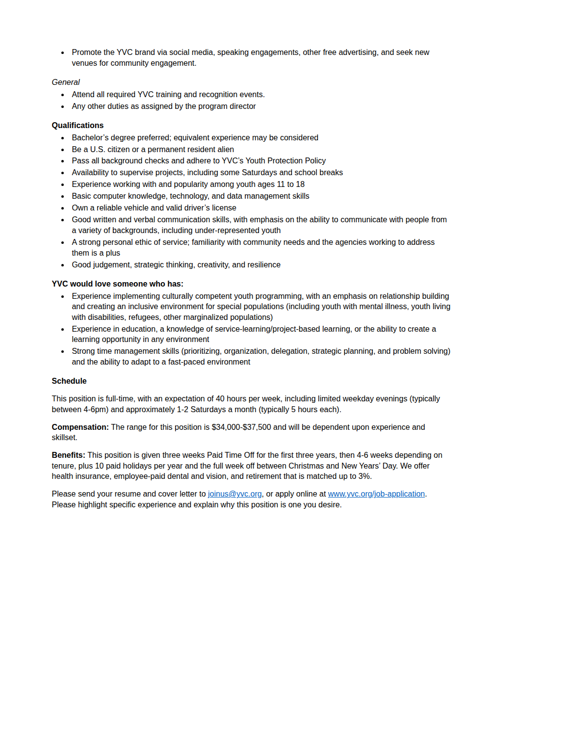Promote the YVC brand via social media, speaking engagements, other free advertising, and seek new venues for community engagement.
General
Attend all required YVC training and recognition events.
Any other duties as assigned by the program director
Qualifications
Bachelor’s degree preferred; equivalent experience may be considered
Be a U.S. citizen or a permanent resident alien
Pass all background checks and adhere to YVC’s Youth Protection Policy
Availability to supervise projects, including some Saturdays and school breaks
Experience working with and popularity among youth ages 11 to 18
Basic computer knowledge, technology, and data management skills
Own a reliable vehicle and valid driver’s license
Good written and verbal communication skills, with emphasis on the ability to communicate with people from a variety of backgrounds, including under-represented youth
A strong personal ethic of service; familiarity with community needs and the agencies working to address them is a plus
Good judgement, strategic thinking, creativity, and resilience
YVC would love someone who has:
Experience implementing culturally competent youth programming, with an emphasis on relationship building and creating an inclusive environment for special populations (including youth with mental illness, youth living with disabilities, refugees, other marginalized populations)
Experience in education, a knowledge of service-learning/project-based learning, or the ability to create a learning opportunity in any environment
Strong time management skills (prioritizing, organization, delegation, strategic planning, and problem solving) and the ability to adapt to a fast-paced environment
Schedule
This position is full-time, with an expectation of 40 hours per week, including limited weekday evenings (typically between 4-6pm) and approximately 1-2 Saturdays a month (typically 5 hours each).
Compensation: The range for this position is $34,000-$37,500 and will be dependent upon experience and skillset.
Benefits: This position is given three weeks Paid Time Off for the first three years, then 4-6 weeks depending on tenure, plus 10 paid holidays per year and the full week off between Christmas and New Years’ Day. We offer health insurance, employee-paid dental and vision, and retirement that is matched up to 3%.
Please send your resume and cover letter to joinus@yvc.org, or apply online at www.yvc.org/job-application. Please highlight specific experience and explain why this position is one you desire.